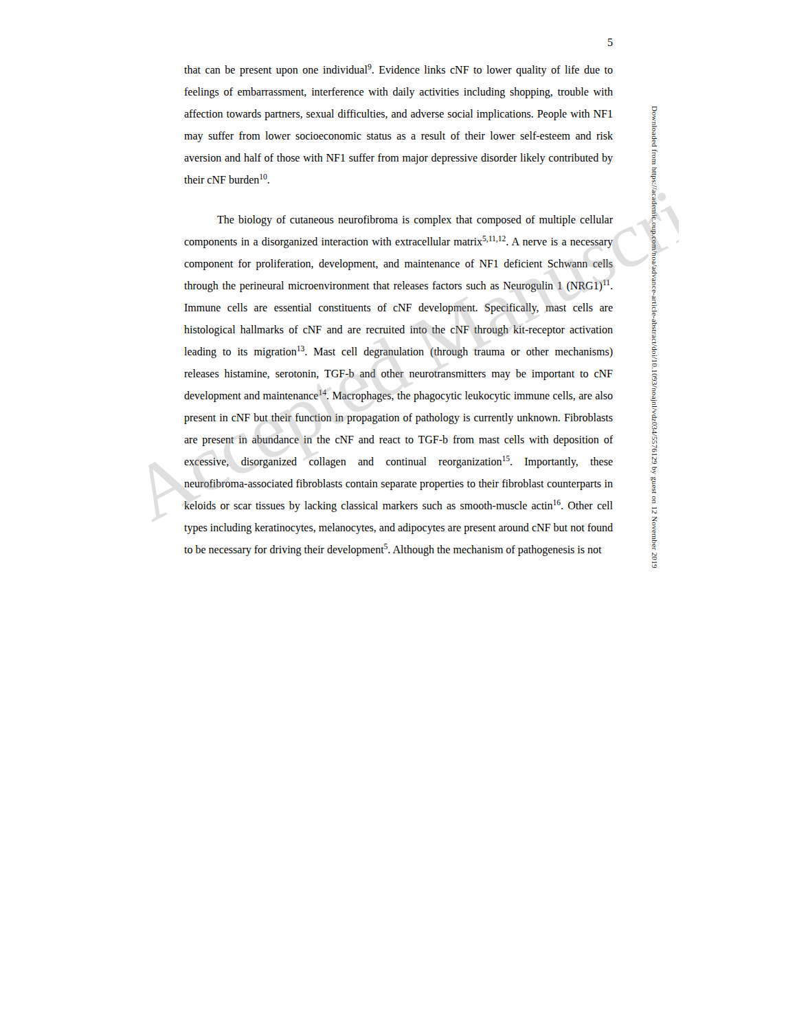5
Accepted Manuscript
Downloaded from https://academic.oup.com/noa/advance-article-abstract/doi/10.1093/noajnl/vdz034/5576129 by guest on 12 November 2019
that can be present upon one individual9. Evidence links cNF to lower quality of life due to feelings of embarrassment, interference with daily activities including shopping, trouble with affection towards partners, sexual difficulties, and adverse social implications. People with NF1 may suffer from lower socioeconomic status as a result of their lower self-esteem and risk aversion and half of those with NF1 suffer from major depressive disorder likely contributed by their cNF burden10.
The biology of cutaneous neurofibroma is complex that composed of multiple cellular components in a disorganized interaction with extracellular matrix5,11,12. A nerve is a necessary component for proliferation, development, and maintenance of NF1 deficient Schwann cells through the perineural microenvironment that releases factors such as Neurogulin 1 (NRG1)11. Immune cells are essential constituents of cNF development. Specifically, mast cells are histological hallmarks of cNF and are recruited into the cNF through kit-receptor activation leading to its migration13. Mast cell degranulation (through trauma or other mechanisms) releases histamine, serotonin, TGF-b and other neurotransmitters may be important to cNF development and maintenance14. Macrophages, the phagocytic leukocytic immune cells, are also present in cNF but their function in propagation of pathology is currently unknown. Fibroblasts are present in abundance in the cNF and react to TGF-b from mast cells with deposition of excessive, disorganized collagen and continual reorganization15. Importantly, these neurofibroma-associated fibroblasts contain separate properties to their fibroblast counterparts in keloids or scar tissues by lacking classical markers such as smooth-muscle actin16. Other cell types including keratinocytes, melanocytes, and adipocytes are present around cNF but not found to be necessary for driving their development5. Although the mechanism of pathogenesis is not